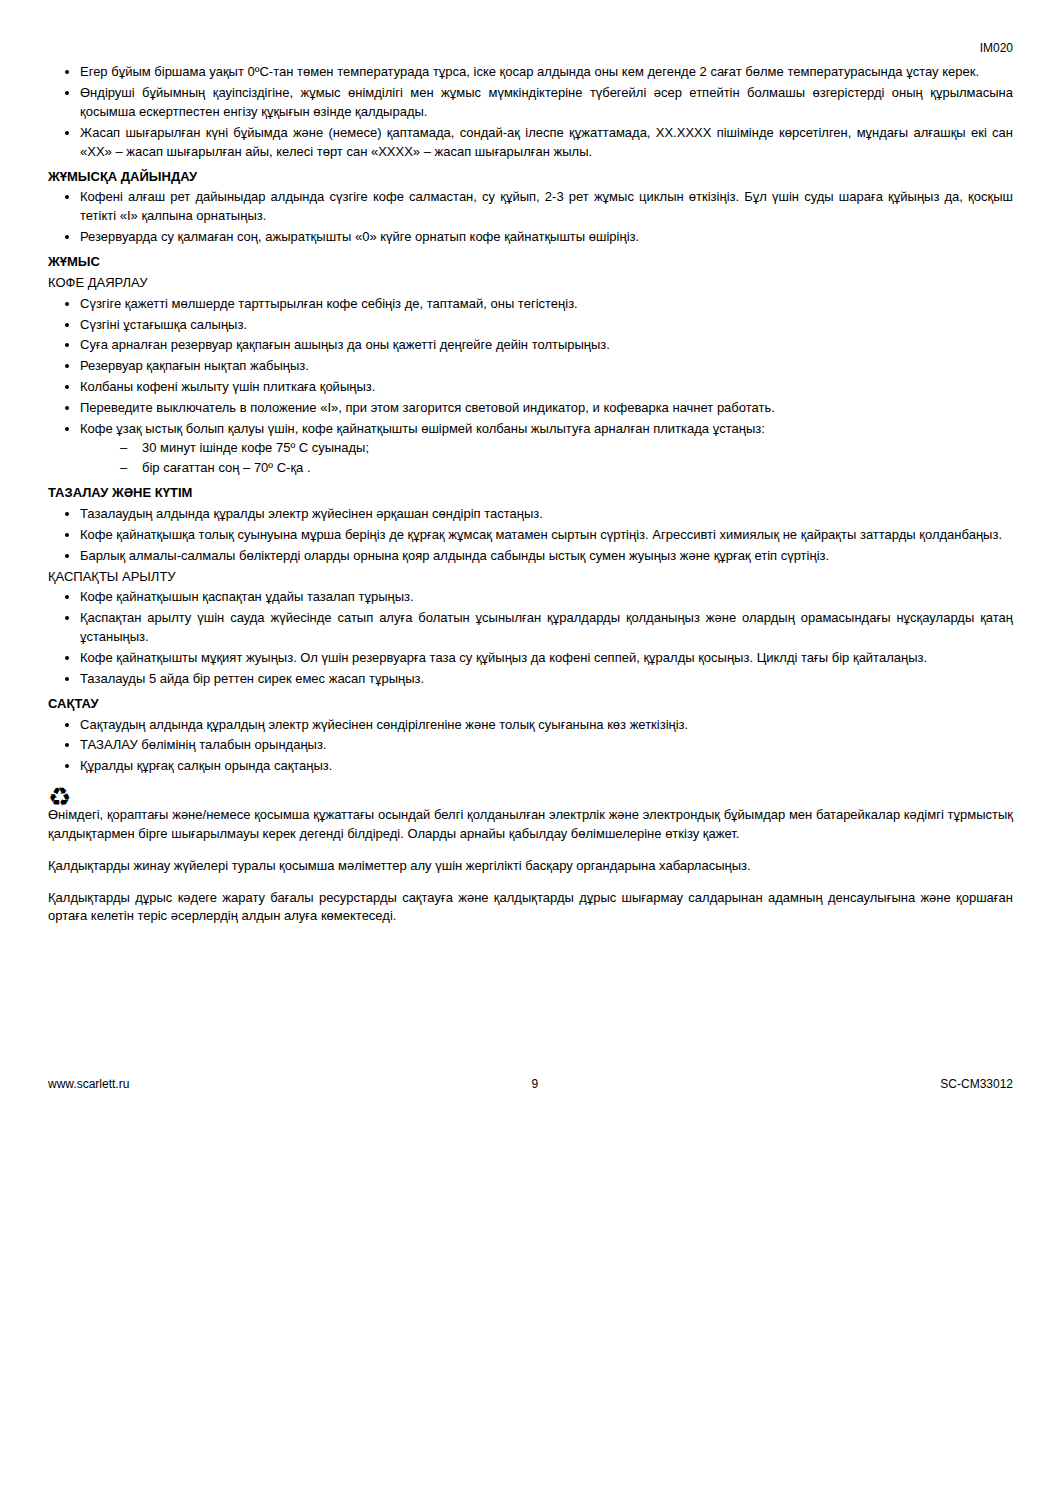IM020
Егер бұйым біршама уақыт 0ºC-тан төмен температурада тұрса, іске қосар алдында оны кем дегенде 2 сағат бөлме температурасында ұстау керек.
Өндіруші бұйымның қауіпсіздігіне, жұмыс өнімділігі мен жұмыс мүмкіндіктеріне түбегейлі әсер етпейтін болмашы өзгерістерді оның құрылмасына қосымша ескертпестен енгізу құқығын өзінде қалдырады.
Жасап шығарылған күні бұйымда және (немесе) қаптамада, сондай-ақ ілеспе құжаттамада, XX.XXXX пішімінде көрсетілген, мұндағы алғашқы екі сан «XX» – жасап шығарылған айы, келесі төрт сан «XXXX» – жасап шығарылған жылы.
Жұмысқа дайындау
Кофені алғаш рет дайыныдар алдында сүзгіге кофе салмастан, су құйып, 2-3 рет жұмыс циклын өткізіңіз. Бұл үшін суды шараға құйыңыз да, қосқыш тетікті «I» қалпына орнатыңыз.
Резервуарда су қалмаған соң, ажыратқышты «0» күйге орнатып кофе қайнатқышты өшіріңіз.
Жұмыс
КОФЕ ДАЯРЛАУ
Сүзгіге қажетті мөлшерде тарттырылған кофе себіңіз де, таптамай, оны тегістеңіз.
Сүзгіні ұстағышқа салыңыз.
Суға арналған резервуар қақпағын ашыңыз да оны қажетті деңгейге дейін толтырыңыз.
Резервуар қақпағын нықтап жабыңыз.
Колбаны кофені жылыту үшін плиткаға қойыңыз.
Переведите выключатель в положение «I», при этом загорится световой индикатор, и кофеварка начнет работать.
Кофе ұзақ ыстық болып қалуы үшін, кофе қайнатқышты өшірмей колбаны жылытуға арналған плиткада ұстаңыз:
30 минут ішінде кофе 75º C суынады;
бір сағаттан соң – 70º C-қа .
Тазалау және күтім
Тазалаудың алдында құралды электр жүйесінен әрқашан сөндіріп тастаңыз.
Кофе қайнатқышқа толық суынуына мұрша беріңіз де құрғақ жұмсақ матамен сыртын сүртіңіз. Агрессивті химиялық не қайрақты заттарды қолданбаңыз.
Барлық алмалы-салмалы бөліктерді оларды орнына қояр алдында сабынды ыстық сумен жуыңыз және құрғақ етіп сүртіңіз.
ҚАСПАҚТЫ АРЫЛТУ
Кофе қайнатқышын қаспақтан ұдайы тазалап тұрыңыз.
Қаспақтан арылту үшін сауда жүйесінде сатып алуға болатын ұсынылған құралдарды қолданыңыз және олардың орамасындағы нұсқауларды қатаң ұстаныңыз.
Кофе қайнатқышты мұқият жуыңыз. Ол үшін резервуарға таза су құйыңыз да кофені сеппей, құралды қосыңыз. Циклді тағы бір қайталаңыз.
Тазалауды 5 айда бір реттен сирек емес жасап тұрыңыз.
Сақтау
Сақтаудың алдында құралдың электр жүйесінен сөндірілгеніне және толық суығанына көз жеткізіңіз.
ТАЗАЛАУ бөлімінің талабын орындаңыз.
Құралды құрғақ салқын орында сақтаңыз.
♻ Өнімдегі, қораптағы және/немесе қосымша құжаттағы осындай белгі қолданылған электрлік және электрондық бұйымдар мен батарейкалар кәдімгі тұрмыстық қалдықтармен бірге шығарылмауы керек дегенді білдіреді. Оларды арнайы қабылдау бөлімшелеріне өткізу қажет.
Қалдықтарды жинау жүйелері туралы қосымша мәліметтер алу үшін жергілікті басқару органдарына хабарласыңыз.
Қалдықтарды дұрыс кәдеге жарату бағалы ресурстарды сақтауға және қалдықтарды дұрыс шығармау салдарынан адамның денсаулығына және қоршаған ортаға келетін теріс әсерлердің алдын алуға көмектеседі.
www.scarlett.ru
9
SC-CM33012